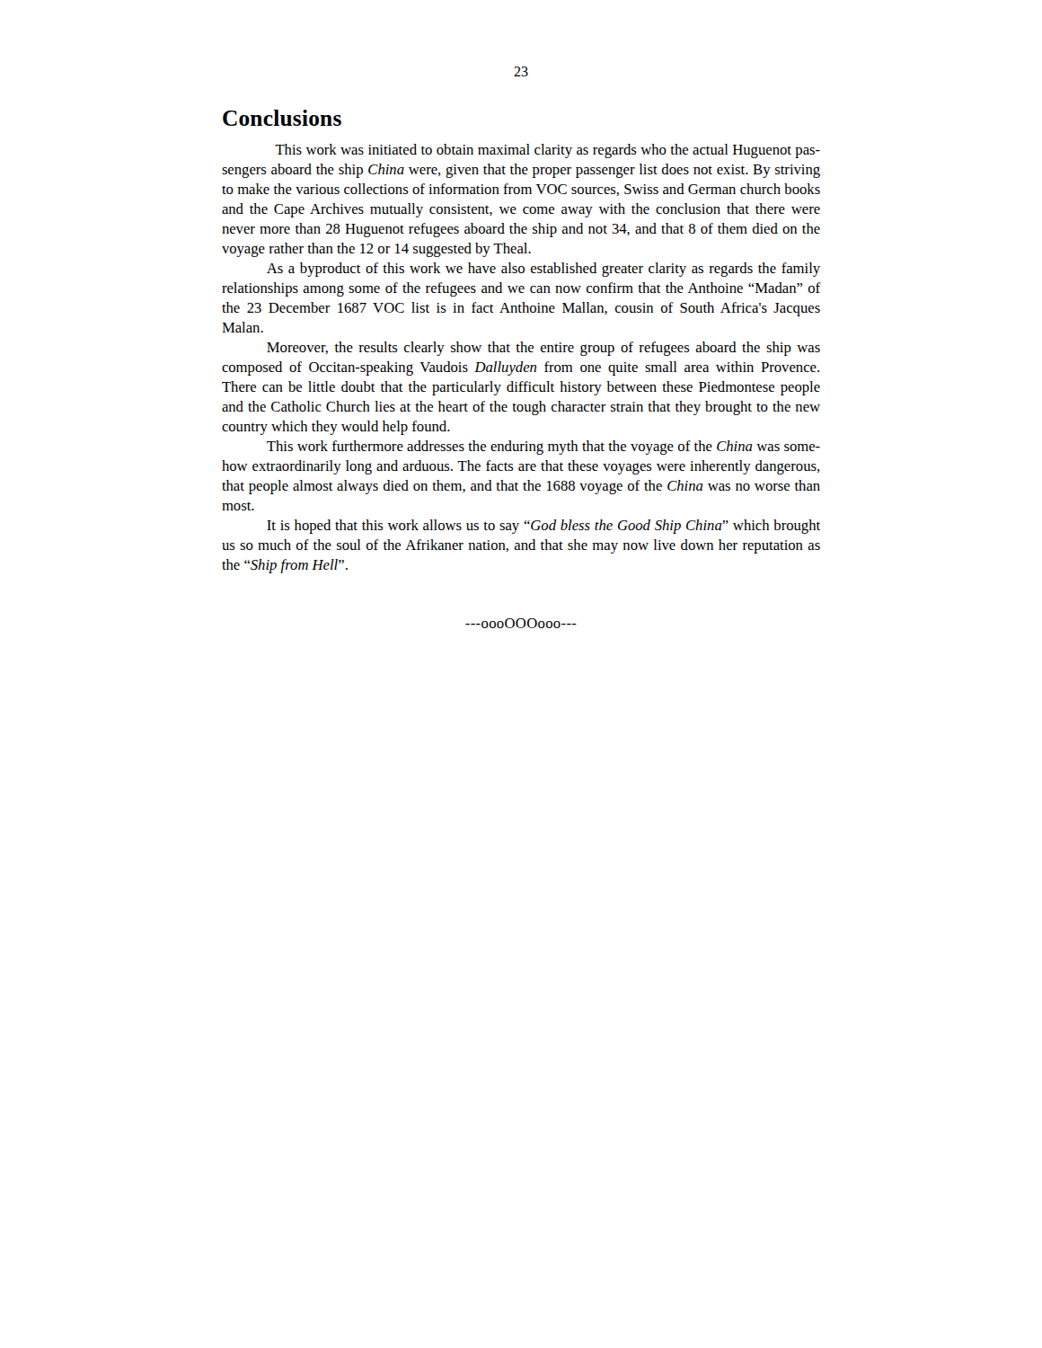23
Conclusions
This work was initiated to obtain maximal clarity as regards who the actual Huguenot passengers aboard the ship China were, given that the proper passenger list does not exist. By striving to make the various collections of information from VOC sources, Swiss and German church books and the Cape Archives mutually consistent, we come away with the conclusion that there were never more than 28 Huguenot refugees aboard the ship and not 34, and that 8 of them died on the voyage rather than the 12 or 14 suggested by Theal.
As a byproduct of this work we have also established greater clarity as regards the family relationships among some of the refugees and we can now confirm that the Anthoine “Madan” of the 23 December 1687 VOC list is in fact Anthoine Mallan, cousin of South Africa's Jacques Malan.
Moreover, the results clearly show that the entire group of refugees aboard the ship was composed of Occitan-speaking Vaudois Dalluyden from one quite small area within Provence. There can be little doubt that the particularly difficult history between these Piedmontese people and the Catholic Church lies at the heart of the tough character strain that they brought to the new country which they would help found.
This work furthermore addresses the enduring myth that the voyage of the China was somehow extraordinarily long and arduous. The facts are that these voyages were inherently dangerous, that people almost always died on them, and that the 1688 voyage of the China was no worse than most.
It is hoped that this work allows us to say “God bless the Good Ship China” which brought us so much of the soul of the Afrikaner nation, and that she may now live down her reputation as the “Ship from Hell”.
---oooOOOooo---